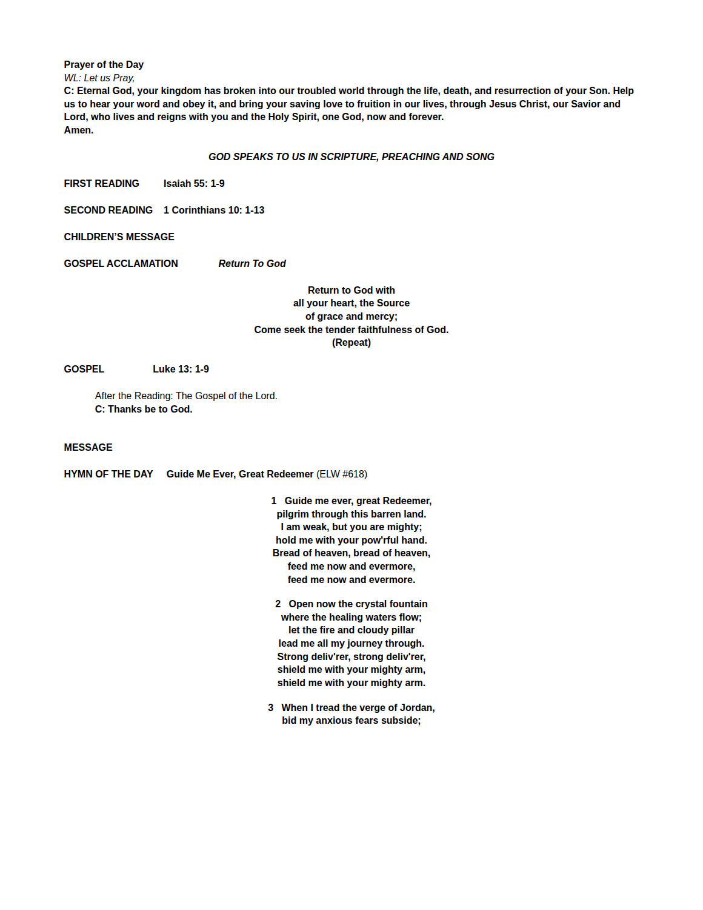Prayer of the Day
WL: Let us Pray,
C: Eternal God, your kingdom has broken into our troubled world through the life, death, and resurrection of your Son. Help us to hear your word and obey it, and bring your saving love to fruition in our lives, through Jesus Christ, our Savior and Lord, who lives and reigns with you and the Holy Spirit, one God, now and forever.
Amen.
GOD SPEAKS TO US IN SCRIPTURE, PREACHING AND SONG
FIRST READING Isaiah 55: 1-9
SECOND READING 1 Corinthians 10: 1-13
CHILDREN’S MESSAGE
GOSPEL ACCLAMATION Return To God
Return to God with
all your heart, the Source
of grace and mercy;
Come seek the tender faithfulness of God.
(Repeat)
GOSPEL Luke 13: 1-9
After the Reading: The Gospel of the Lord.
C: Thanks be to God.
MESSAGE
HYMN OF THE DAY Guide Me Ever, Great Redeemer (ELW #618)
1 Guide me ever, great Redeemer,
pilgrim through this barren land.
I am weak, but you are mighty;
hold me with your pow'rful hand.
Bread of heaven, bread of heaven,
feed me now and evermore,
feed me now and evermore.
2 Open now the crystal fountain
where the healing waters flow;
let the fire and cloudy pillar
lead me all my journey through.
Strong deliv'rer, strong deliv'rer,
shield me with your mighty arm,
shield me with your mighty arm.
3 When I tread the verge of Jordan,
bid my anxious fears subside;